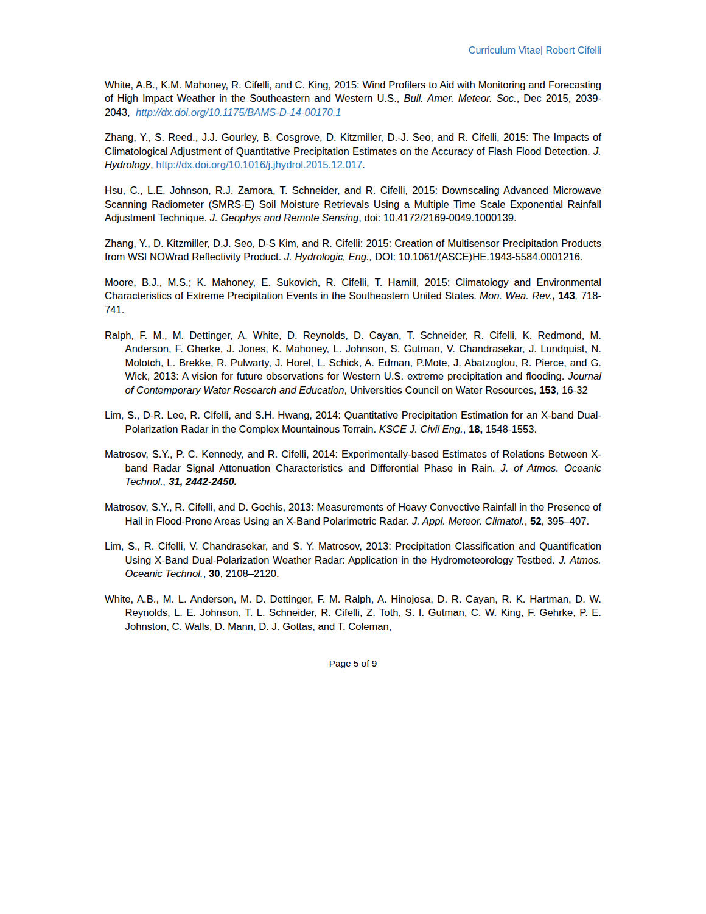Curriculum Vitae| Robert Cifelli
White, A.B., K.M. Mahoney, R. Cifelli, and C. King, 2015: Wind Profilers to Aid with Monitoring and Forecasting of High Impact Weather in the Southeastern and Western U.S., Bull. Amer. Meteor. Soc., Dec 2015, 2039-2043, http://dx.doi.org/10.1175/BAMS-D-14-00170.1
Zhang, Y., S. Reed., J.J. Gourley, B. Cosgrove, D. Kitzmiller, D.-J. Seo, and R. Cifelli, 2015: The Impacts of Climatological Adjustment of Quantitative Precipitation Estimates on the Accuracy of Flash Flood Detection. J. Hydrology, http://dx.doi.org/10.1016/j.jhydrol.2015.12.017.
Hsu, C., L.E. Johnson, R.J. Zamora, T. Schneider, and R. Cifelli, 2015: Downscaling Advanced Microwave Scanning Radiometer (SMRS-E) Soil Moisture Retrievals Using a Multiple Time Scale Exponential Rainfall Adjustment Technique. J. Geophys and Remote Sensing, doi: 10.4172/2169-0049.1000139.
Zhang, Y., D. Kitzmiller, D.J. Seo, D-S Kim, and R. Cifelli: 2015: Creation of Multisensor Precipitation Products from WSI NOWrad Reflectivity Product. J. Hydrologic, Eng., DOI: 10.1061/(ASCE)HE.1943-5584.0001216.
Moore, B.J., M.S.; K. Mahoney, E. Sukovich, R. Cifelli, T. Hamill, 2015: Climatology and Environmental Characteristics of Extreme Precipitation Events in the Southeastern United States. Mon. Wea. Rev., 143, 718-741.
Ralph, F. M., M. Dettinger, A. White, D. Reynolds, D. Cayan, T. Schneider, R. Cifelli, K. Redmond, M. Anderson, F. Gherke, J. Jones, K. Mahoney, L. Johnson, S. Gutman, V. Chandrasekar, J. Lundquist, N. Molotch, L. Brekke, R. Pulwarty, J. Horel, L. Schick, A. Edman, P.Mote, J. Abatzoglou, R. Pierce, and G. Wick, 2013: A vision for future observations for Western U.S. extreme precipitation and flooding. Journal of Contemporary Water Research and Education, Universities Council on Water Resources, 153, 16-32
Lim, S., D-R. Lee, R. Cifelli, and S.H. Hwang, 2014: Quantitative Precipitation Estimation for an X-band Dual-Polarization Radar in the Complex Mountainous Terrain. KSCE J. Civil Eng., 18, 1548-1553.
Matrosov, S.Y., P. C. Kennedy, and R. Cifelli, 2014: Experimentally-based Estimates of Relations Between X-band Radar Signal Attenuation Characteristics and Differential Phase in Rain. J. of Atmos. Oceanic Technol., 31, 2442-2450.
Matrosov, S.Y., R. Cifelli, and D. Gochis, 2013: Measurements of Heavy Convective Rainfall in the Presence of Hail in Flood-Prone Areas Using an X-Band Polarimetric Radar. J. Appl. Meteor. Climatol., 52, 395–407.
Lim, S., R. Cifelli, V. Chandrasekar, and S. Y. Matrosov, 2013: Precipitation Classification and Quantification Using X-Band Dual-Polarization Weather Radar: Application in the Hydrometeorology Testbed. J. Atmos. Oceanic Technol., 30, 2108–2120.
White, A.B., M. L. Anderson, M. D. Dettinger, F. M. Ralph, A. Hinojosa, D. R. Cayan, R. K. Hartman, D. W. Reynolds, L. E. Johnson, T. L. Schneider, R. Cifelli, Z. Toth, S. I. Gutman, C. W. King, F. Gehrke, P. E. Johnston, C. Walls, D. Mann, D. J. Gottas, and T. Coleman,
Page 5 of 9